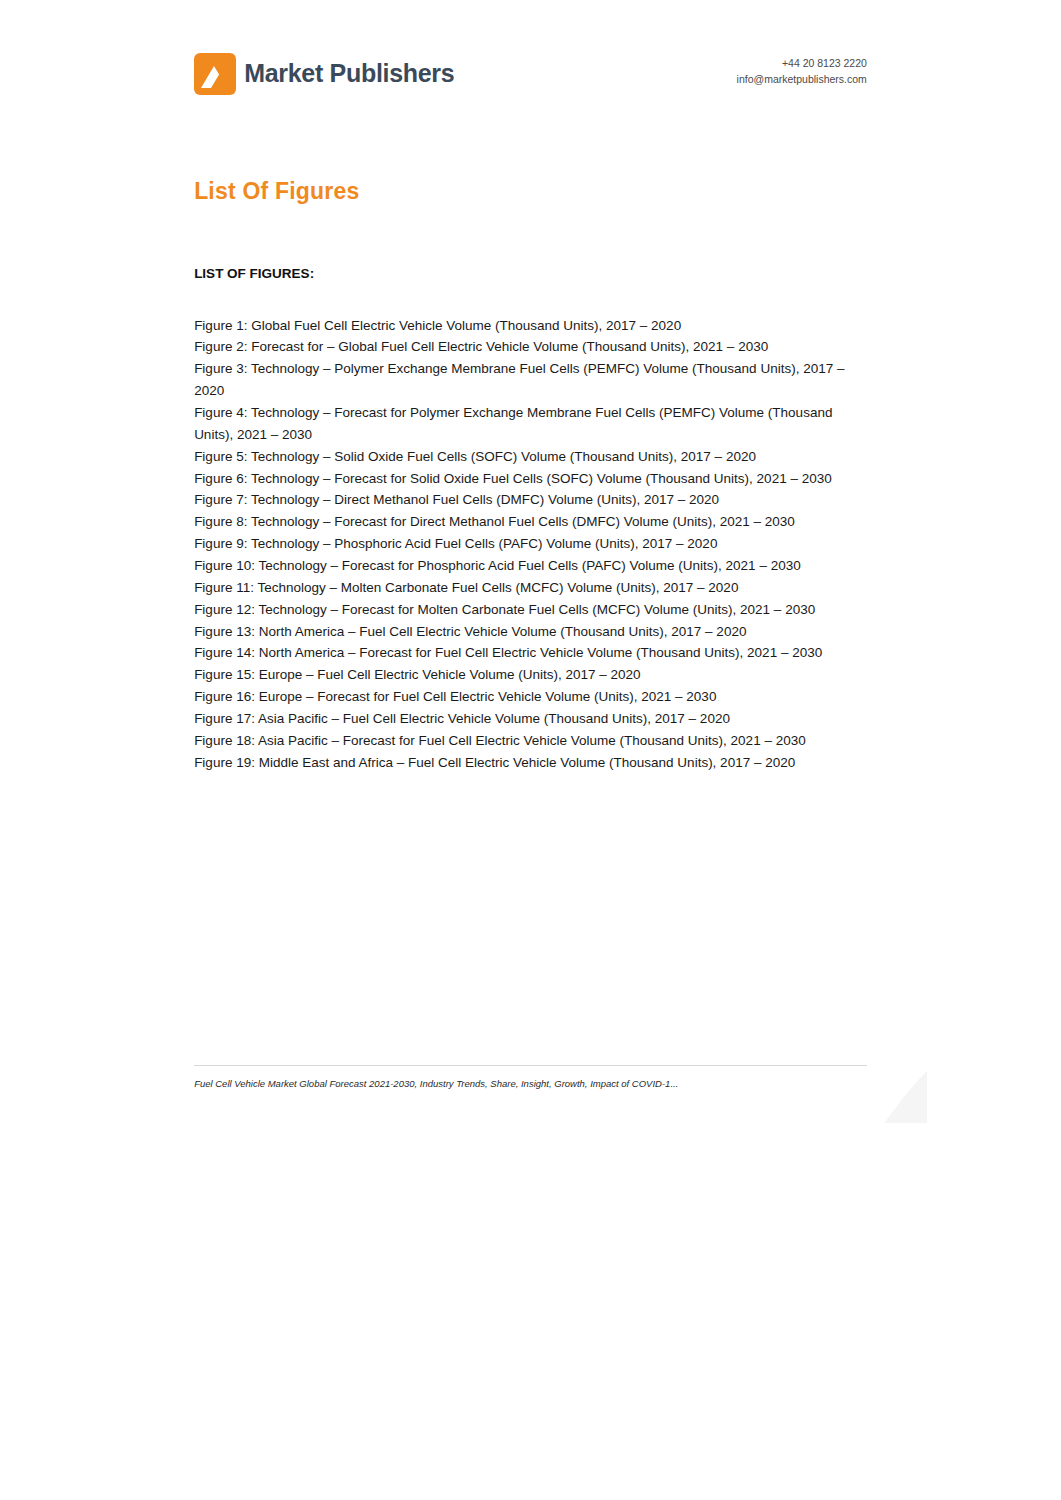Market Publishers
+44 20 8123 2220
info@marketpublishers.com
List Of Figures
LIST OF FIGURES:
Figure 1: Global Fuel Cell Electric Vehicle Volume (Thousand Units), 2017 – 2020
Figure 2: Forecast for – Global Fuel Cell Electric Vehicle Volume (Thousand Units), 2021 – 2030
Figure 3: Technology – Polymer Exchange Membrane Fuel Cells (PEMFC) Volume (Thousand Units), 2017 – 2020
Figure 4: Technology – Forecast for Polymer Exchange Membrane Fuel Cells (PEMFC) Volume (Thousand Units), 2021 – 2030
Figure 5: Technology – Solid Oxide Fuel Cells (SOFC) Volume (Thousand Units), 2017 – 2020
Figure 6: Technology – Forecast for Solid Oxide Fuel Cells (SOFC) Volume (Thousand Units), 2021 – 2030
Figure 7: Technology – Direct Methanol Fuel Cells (DMFC) Volume (Units), 2017 – 2020
Figure 8: Technology – Forecast for Direct Methanol Fuel Cells (DMFC) Volume (Units), 2021 – 2030
Figure 9: Technology – Phosphoric Acid Fuel Cells (PAFC) Volume (Units), 2017 – 2020
Figure 10: Technology – Forecast for Phosphoric Acid Fuel Cells (PAFC) Volume (Units), 2021 – 2030
Figure 11: Technology – Molten Carbonate Fuel Cells (MCFC) Volume (Units), 2017 – 2020
Figure 12: Technology – Forecast for Molten Carbonate Fuel Cells (MCFC) Volume (Units), 2021 – 2030
Figure 13: North America – Fuel Cell Electric Vehicle Volume (Thousand Units), 2017 – 2020
Figure 14: North America – Forecast for Fuel Cell Electric Vehicle Volume (Thousand Units), 2021 – 2030
Figure 15: Europe – Fuel Cell Electric Vehicle Volume (Units), 2017 – 2020
Figure 16: Europe – Forecast for Fuel Cell Electric Vehicle Volume (Units), 2021 – 2030
Figure 17: Asia Pacific – Fuel Cell Electric Vehicle Volume (Thousand Units), 2017 – 2020
Figure 18: Asia Pacific – Forecast for Fuel Cell Electric Vehicle Volume (Thousand Units), 2021 – 2030
Figure 19: Middle East and Africa – Fuel Cell Electric Vehicle Volume (Thousand Units), 2017 – 2020
Fuel Cell Vehicle Market Global Forecast 2021-2030, Industry Trends, Share, Insight, Growth, Impact of COVID-1...